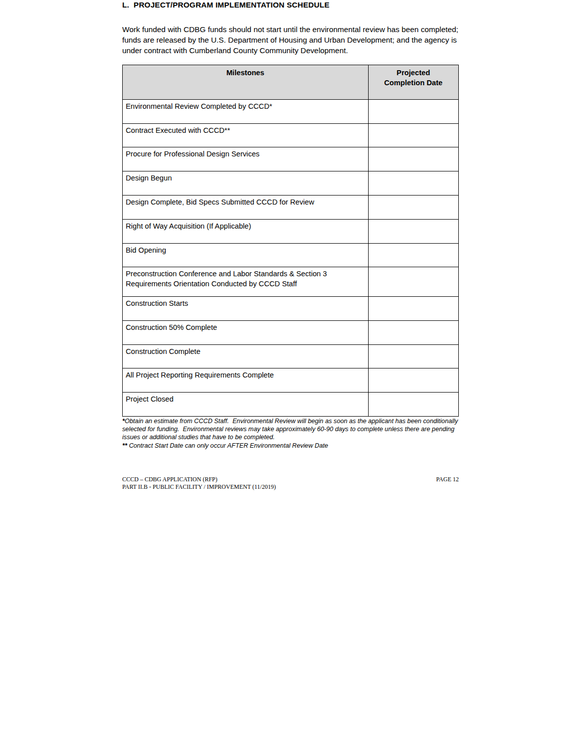L. PROJECT/PROGRAM IMPLEMENTATION SCHEDULE
Work funded with CDBG funds should not start until the environmental review has been completed; funds are released by the U.S. Department of Housing and Urban Development; and the agency is under contract with Cumberland County Community Development.
| Milestones | Projected Completion Date |
| --- | --- |
| Environmental Review Completed by CCCD* | |
| Contract Executed with CCCD** | |
| Procure for Professional Design Services | |
| Design Begun | |
| Design Complete, Bid Specs Submitted CCCD for Review | |
| Right of Way Acquisition (If Applicable) | |
| Bid Opening | |
| Preconstruction Conference and Labor Standards & Section 3 Requirements Orientation Conducted by CCCD Staff | |
| Construction Starts | |
| Construction 50% Complete | |
| Construction Complete | |
| All Project Reporting Requirements Complete | |
| Project Closed | |
*Obtain an estimate from CCCD Staff. Environmental Review will begin as soon as the applicant has been conditionally selected for funding. Environmental reviews may take approximately 60-90 days to complete unless there are pending issues or additional studies that have to be completed.
** Contract Start Date can only occur AFTER Environmental Review Date
CCCD – CDBG APPLICATION (RFP)
PART II.B - PUBLIC FACILITY / IMPROVEMENT (11/2019)
PAGE 12